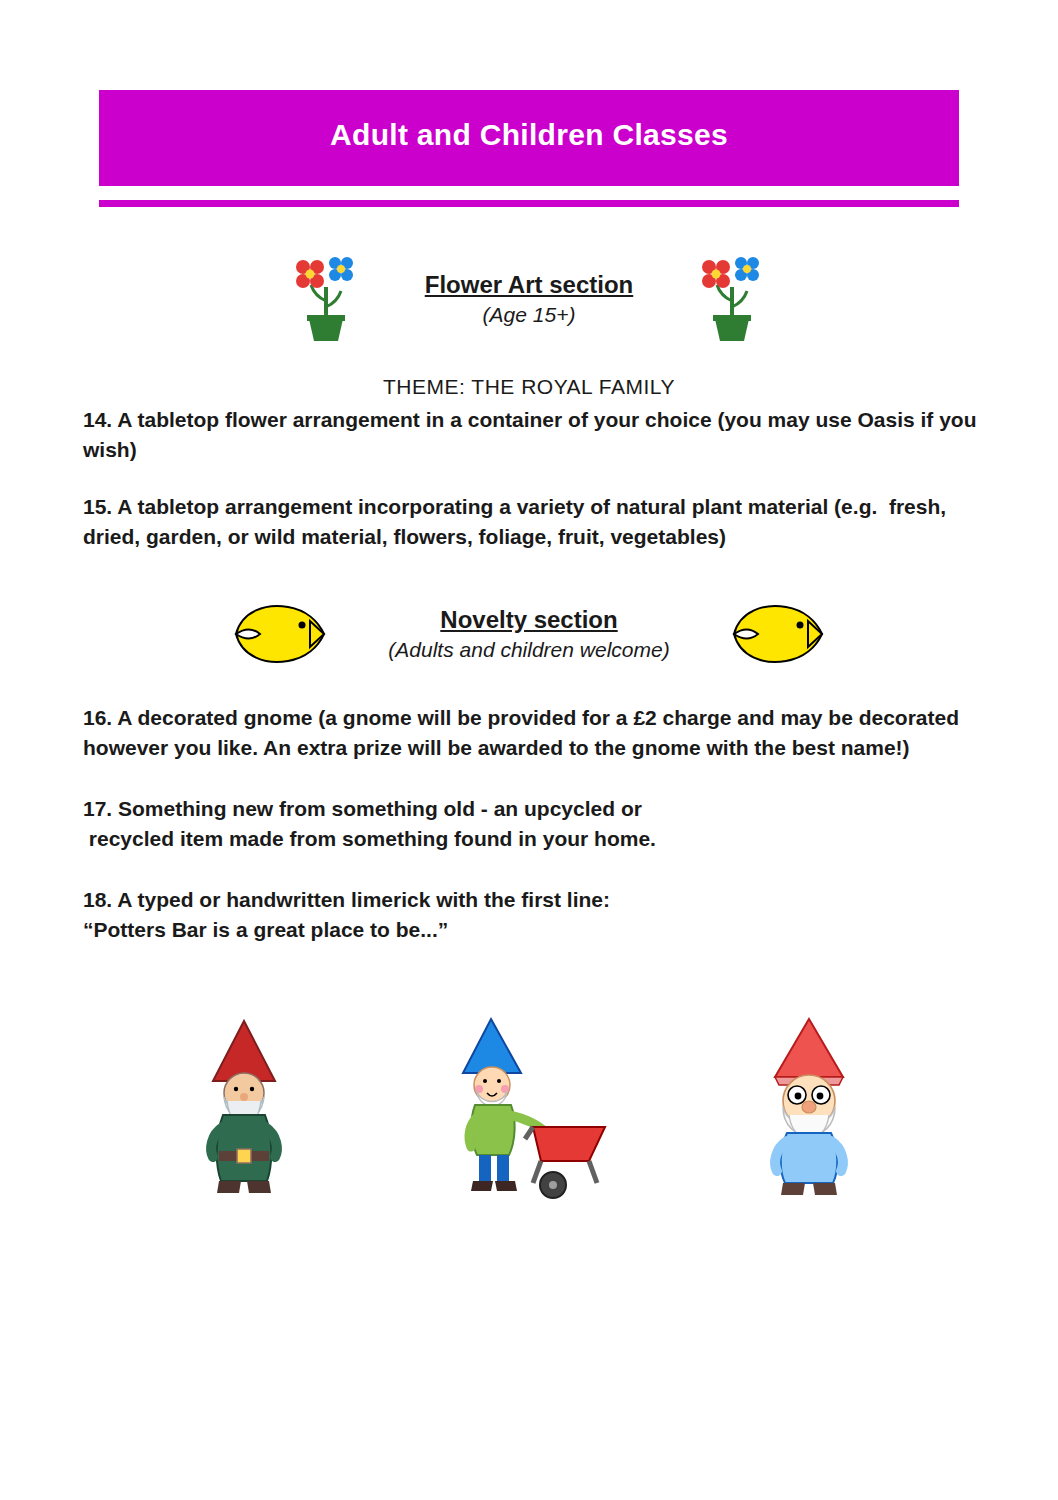Adult and Children Classes
Flower Art section
(Age 15+)
THEME: THE ROYAL FAMILY
14. A tabletop flower arrangement in a container of your choice (you may use Oasis if you wish)
15. A tabletop arrangement incorporating a variety of natural plant material (e.g. fresh, dried, garden, or wild material, flowers, foliage, fruit, vegetables)
Novelty section
(Adults and children welcome)
16. A decorated gnome (a gnome will be provided for a £2 charge and may be decorated however you like. An extra prize will be awarded to the gnome with the best name!)
17. Something new from something old - an upcycled or
recycled item made from something found in your home.
18. A typed or handwritten limerick with the first line:
“Potters Bar is a great place to be...”